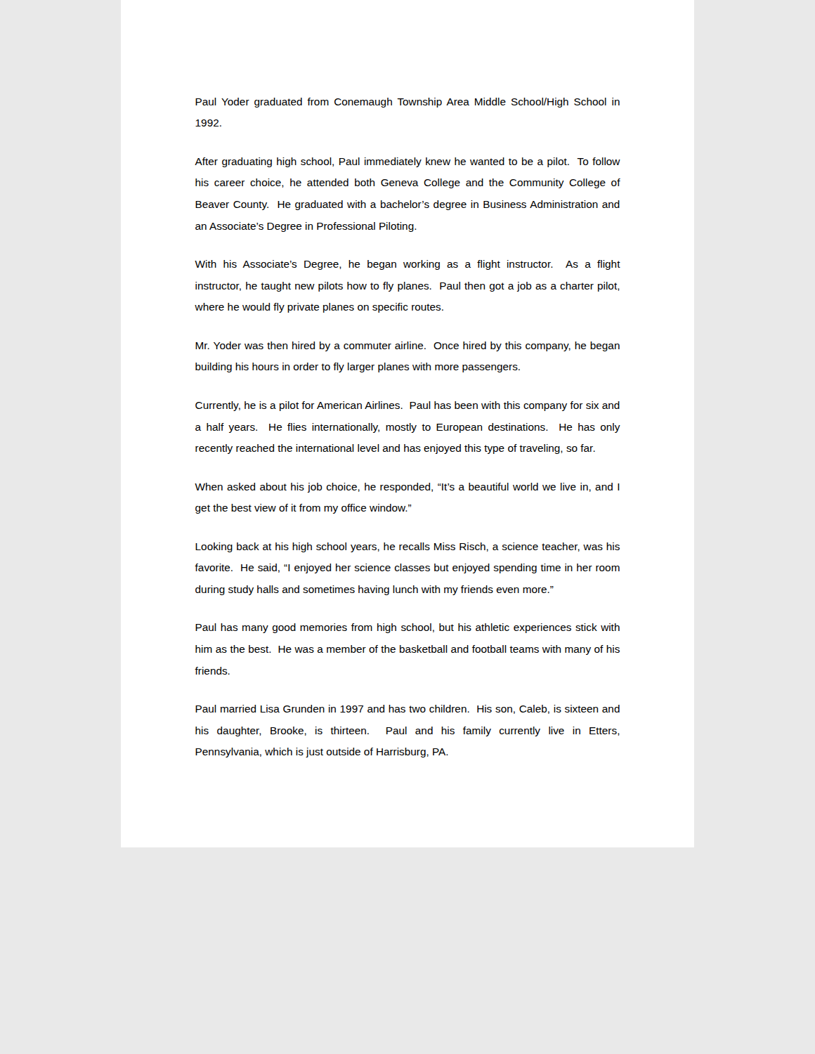Paul Yoder graduated from Conemaugh Township Area Middle School/High School in 1992.
After graduating high school, Paul immediately knew he wanted to be a pilot. To follow his career choice, he attended both Geneva College and the Community College of Beaver County. He graduated with a bachelor’s degree in Business Administration and an Associate’s Degree in Professional Piloting.
With his Associate’s Degree, he began working as a flight instructor. As a flight instructor, he taught new pilots how to fly planes. Paul then got a job as a charter pilot, where he would fly private planes on specific routes.
Mr. Yoder was then hired by a commuter airline. Once hired by this company, he began building his hours in order to fly larger planes with more passengers.
Currently, he is a pilot for American Airlines. Paul has been with this company for six and a half years. He flies internationally, mostly to European destinations. He has only recently reached the international level and has enjoyed this type of traveling, so far.
When asked about his job choice, he responded, “It’s a beautiful world we live in, and I get the best view of it from my office window.”
Looking back at his high school years, he recalls Miss Risch, a science teacher, was his favorite. He said, “I enjoyed her science classes but enjoyed spending time in her room during study halls and sometimes having lunch with my friends even more.”
Paul has many good memories from high school, but his athletic experiences stick with him as the best. He was a member of the basketball and football teams with many of his friends.
Paul married Lisa Grunden in 1997 and has two children. His son, Caleb, is sixteen and his daughter, Brooke, is thirteen. Paul and his family currently live in Etters, Pennsylvania, which is just outside of Harrisburg, PA.